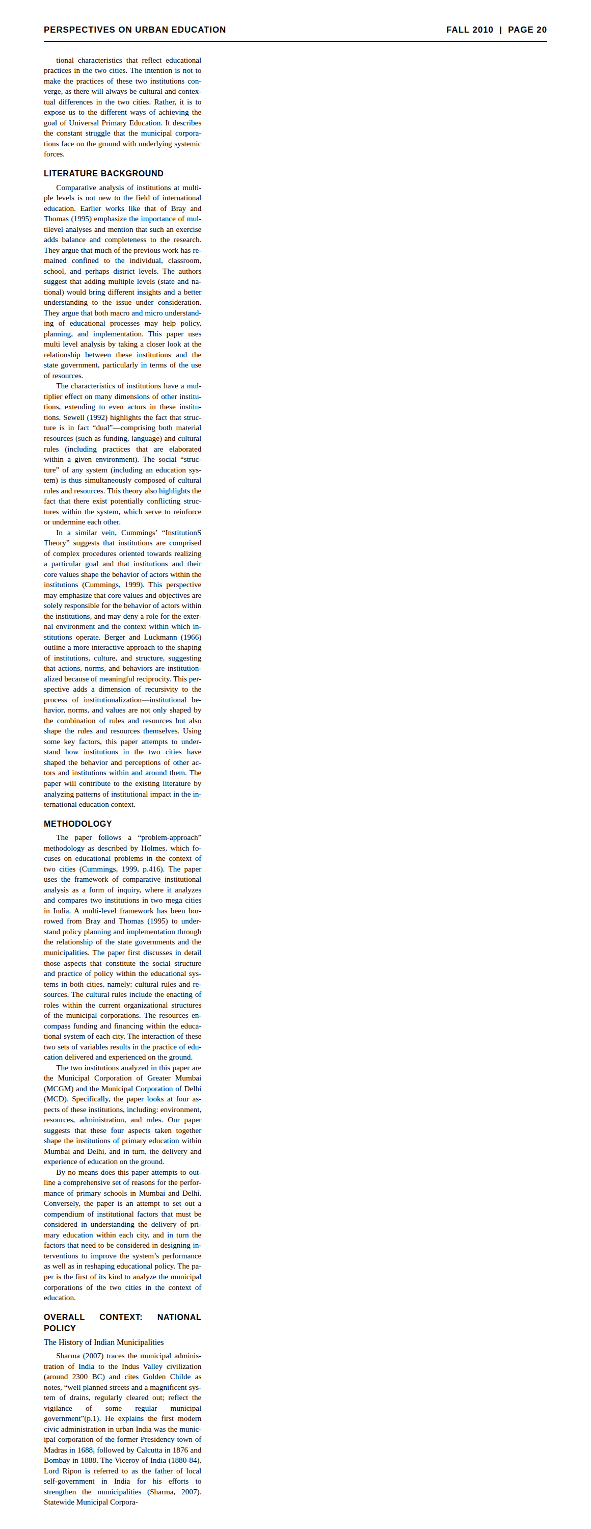Perspectives on Urban Education
Fall 2010 | Page 20
tional characteristics that reflect educational practices in the two cities. The intention is not to make the practices of these two institutions converge, as there will always be cultural and contextual differences in the two cities. Rather, it is to expose us to the different ways of achieving the goal of Universal Primary Education. It describes the constant struggle that the municipal corporations face on the ground with underlying systemic forces.
Literature Background
Comparative analysis of institutions at multiple levels is not new to the field of international education. Earlier works like that of Bray and Thomas (1995) emphasize the importance of multilevel analyses and mention that such an exercise adds balance and completeness to the research. They argue that much of the previous work has remained confined to the individual, classroom, school, and perhaps district levels. The authors suggest that adding multiple levels (state and national) would bring different insights and a better understanding to the issue under consideration. They argue that both macro and micro understanding of educational processes may help policy, planning, and implementation. This paper uses multi level analysis by taking a closer look at the relationship between these institutions and the state government, particularly in terms of the use of resources.
The characteristics of institutions have a multiplier effect on many dimensions of other institutions, extending to even actors in these institutions. Sewell (1992) highlights the fact that structure is in fact “dual”—comprising both material resources (such as funding, language) and cultural rules (including practices that are elaborated within a given environment). The social “structure” of any system (including an education system) is thus simultaneously composed of cultural rules and resources. This theory also highlights the fact that there exist potentially conflicting structures within the system, which serve to reinforce or undermine each other.
In a similar vein, Cummings’ “InstitutionS Theory” suggests that institutions are comprised of complex procedures oriented towards realizing a particular goal and that institutions and their core values shape the behavior of actors within the institutions (Cummings, 1999). This perspective may emphasize that core values and objectives are solely responsible for the behavior of actors within the institutions, and may deny a role for the external environment and the context within which institutions operate. Berger and Luckmann (1966) outline a more interactive approach to the shaping of institutions, culture, and structure, suggesting that actions, norms, and behaviors are institutionalized because of meaningful reciprocity. This perspective adds a dimension of recursivity to the process of institutionalization—institutional behavior, norms, and values are not only shaped by the combination of rules and resources but also shape the rules and resources themselves. Using some key factors, this paper attempts to understand how institutions in the two cities have shaped the behavior and perceptions of other actors and institutions within and around them. The paper will contribute to the existing literature by analyzing patterns of institutional impact in the international education context.
Methodology
The paper follows a “problem-approach” methodology as described by Holmes, which focuses on educational problems in the context of two cities (Cummings, 1999, p.416). The paper uses the framework of comparative institutional analysis as a form of inquiry, where it analyzes and compares two institutions in two mega cities in India. A multi-level framework has been borrowed from Bray and Thomas (1995) to understand policy planning and implementation through the relationship of the state governments and the municipalities. The paper first discusses in detail those aspects that constitute the social structure and practice of policy within the educational systems in both cities, namely: cultural rules and resources. The cultural rules include the enacting of roles within the current organizational structures of the municipal corporations. The resources encompass funding and financing within the educational system of each city. The interaction of these two sets of variables results in the practice of education delivered and experienced on the ground.
The two institutions analyzed in this paper are the Municipal Corporation of Greater Mumbai (MCGM) and the Municipal Corporation of Delhi (MCD). Specifically, the paper looks at four aspects of these institutions, including: environment, resources, administration, and rules. Our paper suggests that these four aspects taken together shape the institutions of primary education within Mumbai and Delhi, and in turn, the delivery and experience of education on the ground.
By no means does this paper attempts to outline a comprehensive set of reasons for the performance of primary schools in Mumbai and Delhi. Conversely, the paper is an attempt to set out a compendium of institutional factors that must be considered in understanding the delivery of primary education within each city, and in turn the factors that need to be considered in designing interventions to improve the system’s performance as well as in reshaping educational policy. The paper is the first of its kind to analyze the municipal corporations of the two cities in the context of education.
Overall Context: National Policy
The History of Indian Municipalities
Sharma (2007) traces the municipal administration of India to the Indus Valley civilization (around 2300 BC) and cites Golden Childe as notes, “well planned streets and a magnificent system of drains, regularly cleared out; reflect the vigilance of some regular municipal government”(p.1). He explains the first modern civic administration in urban India was the municipal corporation of the former Presidency town of Madras in 1688, followed by Calcutta in 1876 and Bombay in 1888. The Viceroy of India (1880-84), Lord Ripon is referred to as the father of local self-government in India for his efforts to strengthen the municipalities (Sharma, 2007). Statewide Municipal Corpora-